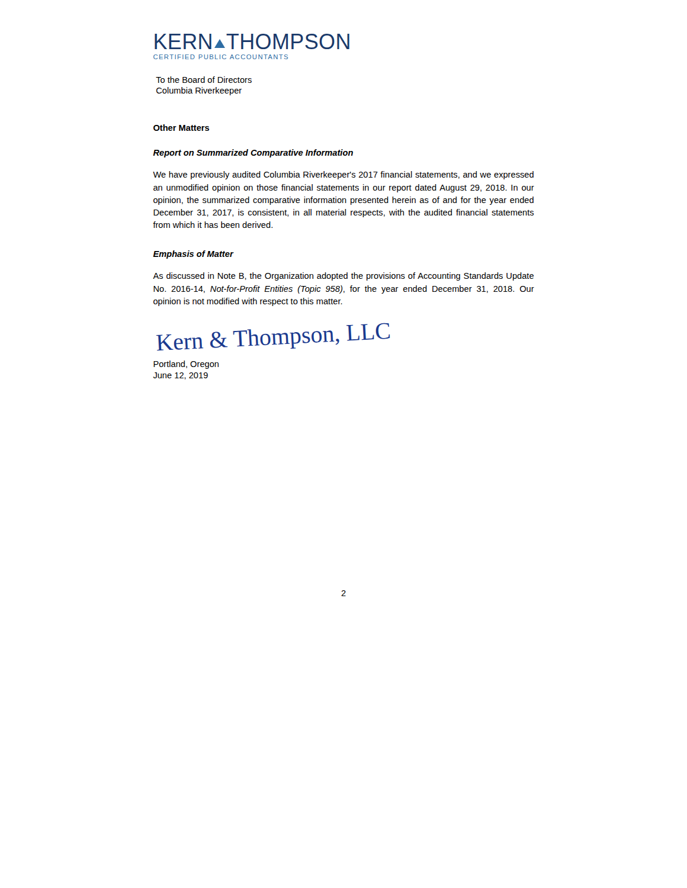KERN THOMPSON
CERTIFIED PUBLIC ACCOUNTANTS
To the Board of Directors
Columbia Riverkeeper
Other Matters
Report on Summarized Comparative Information
We have previously audited Columbia Riverkeeper's 2017 financial statements, and we expressed an unmodified opinion on those financial statements in our report dated August 29, 2018. In our opinion, the summarized comparative information presented herein as of and for the year ended December 31, 2017, is consistent, in all material respects, with the audited financial statements from which it has been derived.
Emphasis of Matter
As discussed in Note B, the Organization adopted the provisions of Accounting Standards Update No. 2016-14, Not-for-Profit Entities (Topic 958), for the year ended December 31, 2018. Our opinion is not modified with respect to this matter.
Kern & Thompson, LLC
Portland, Oregon
June 12, 2019
2